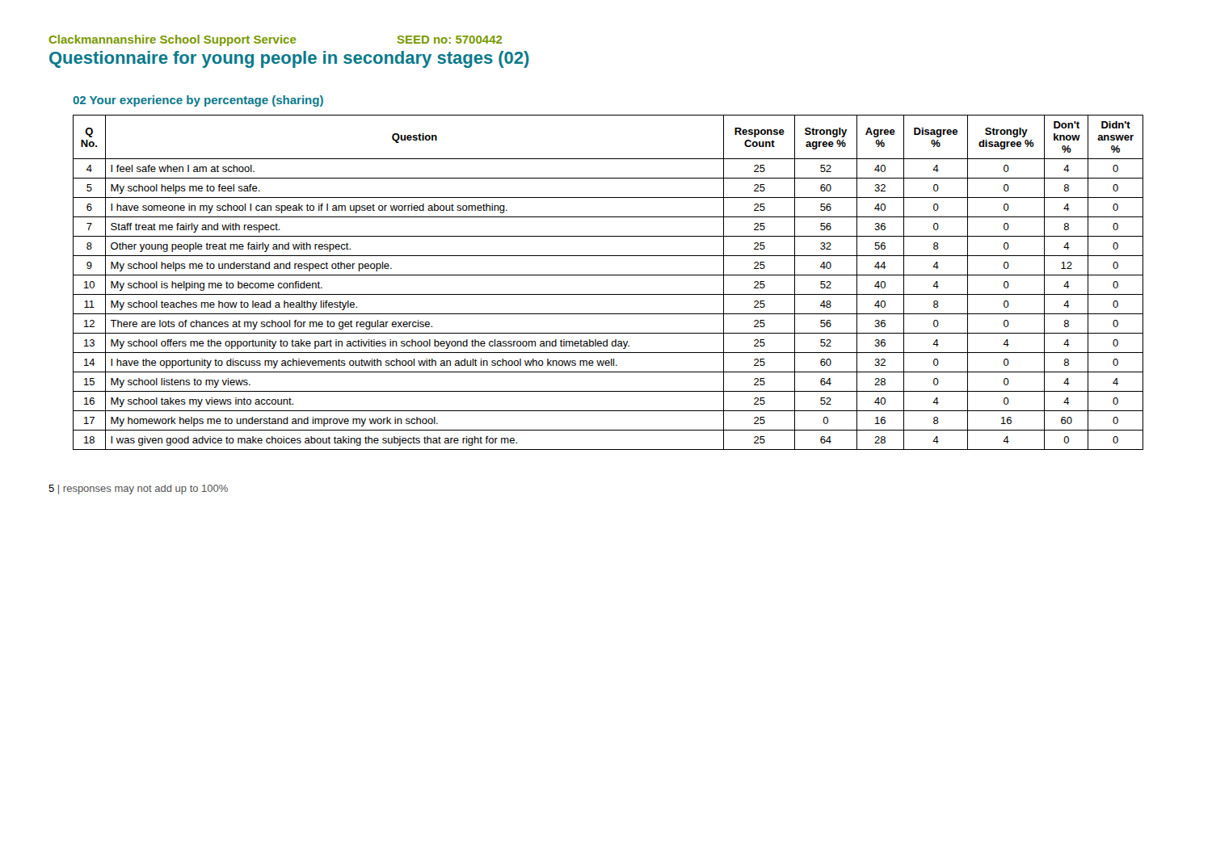Clackmannanshire School Support Service SEED no: 5700442
Questionnaire for young people in secondary stages (02)
02 Your experience by percentage (sharing)
| Q No. | Question | Response Count | Strongly agree % | Agree % | Disagree % | Strongly disagree % | Don't know % | Didn't answer % |
| --- | --- | --- | --- | --- | --- | --- | --- | --- |
| 4 | I feel safe when I am at school. | 25 | 52 | 40 | 4 | 0 | 4 | 0 |
| 5 | My school helps me to feel safe. | 25 | 60 | 32 | 0 | 0 | 8 | 0 |
| 6 | I have someone in my school I can speak to if I am upset or worried about something. | 25 | 56 | 40 | 0 | 0 | 4 | 0 |
| 7 | Staff treat me fairly and with respect. | 25 | 56 | 36 | 0 | 0 | 8 | 0 |
| 8 | Other young people treat me fairly and with respect. | 25 | 32 | 56 | 8 | 0 | 4 | 0 |
| 9 | My school helps me to understand and respect other people. | 25 | 40 | 44 | 4 | 0 | 12 | 0 |
| 10 | My school is helping me to become confident. | 25 | 52 | 40 | 4 | 0 | 4 | 0 |
| 11 | My school teaches me how to lead a healthy lifestyle. | 25 | 48 | 40 | 8 | 0 | 4 | 0 |
| 12 | There are lots of chances at my school for me to get regular exercise. | 25 | 56 | 36 | 0 | 0 | 8 | 0 |
| 13 | My school offers me the opportunity to take part in activities in school beyond the classroom and timetabled day. | 25 | 52 | 36 | 4 | 4 | 4 | 0 |
| 14 | I have the opportunity to discuss my achievements outwith school with an adult in school who knows me well. | 25 | 60 | 32 | 0 | 0 | 8 | 0 |
| 15 | My school listens to my views. | 25 | 64 | 28 | 0 | 0 | 4 | 4 |
| 16 | My school takes my views into account. | 25 | 52 | 40 | 4 | 0 | 4 | 0 |
| 17 | My homework helps me to understand and improve my work in school. | 25 | 0 | 16 | 8 | 16 | 60 | 0 |
| 18 | I was given good advice to make choices about taking the subjects that are right for me. | 25 | 64 | 28 | 4 | 4 | 0 | 0 |
5 | responses may not add up to 100%